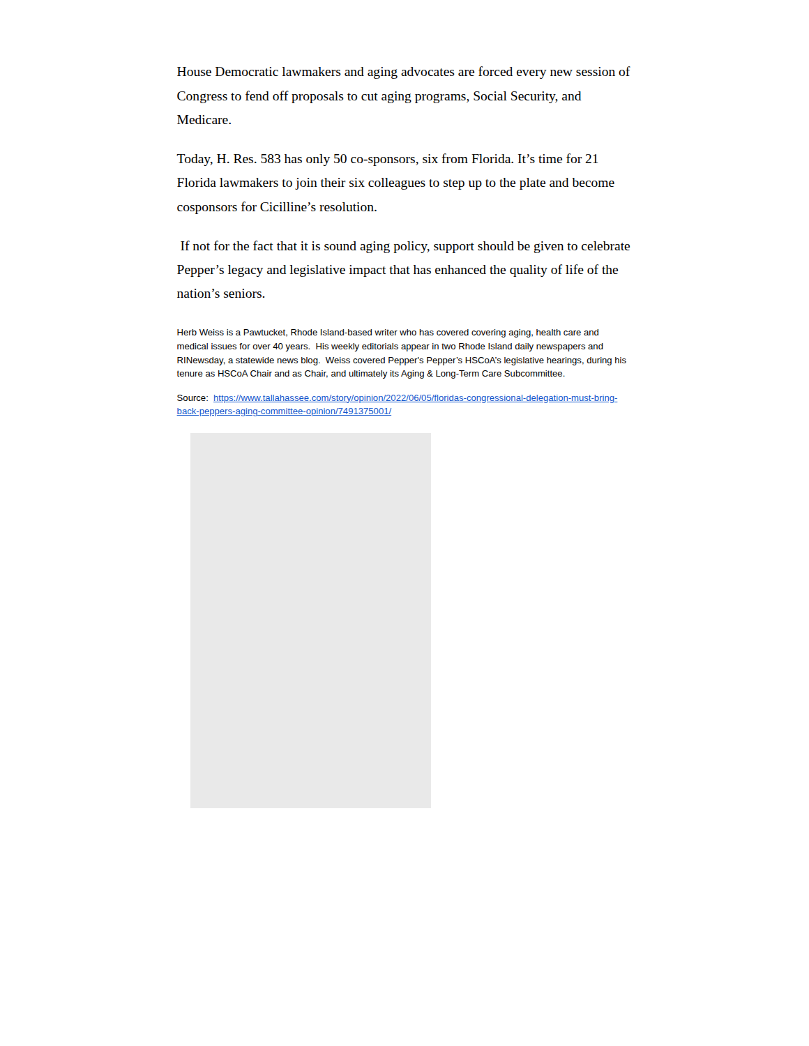House Democratic lawmakers and aging advocates are forced every new session of Congress to fend off proposals to cut aging programs, Social Security, and Medicare.
Today, H. Res. 583 has only 50 co-sponsors, six from Florida. It’s time for 21 Florida lawmakers to join their six colleagues to step up to the plate and become cosponsors for Cicilline’s resolution.
If not for the fact that it is sound aging policy, support should be given to celebrate Pepper’s legacy and legislative impact that has enhanced the quality of life of the nation’s seniors.
Herb Weiss is a Pawtucket, Rhode Island-based writer who has covered covering aging, health care and medical issues for over 40 years. His weekly editorials appear in two Rhode Island daily newspapers and RINewsday, a statewide news blog. Weiss covered Pepper's Pepper’s HSCoA’s legislative hearings, during his tenure as HSCoA Chair and as Chair, and ultimately its Aging & Long-Term Care Subcommittee.
Source: https://www.tallahassee.com/story/opinion/2022/06/05/floridas-congressional-delegation-must-bring-back-peppers-aging-committee-opinion/7491375001/